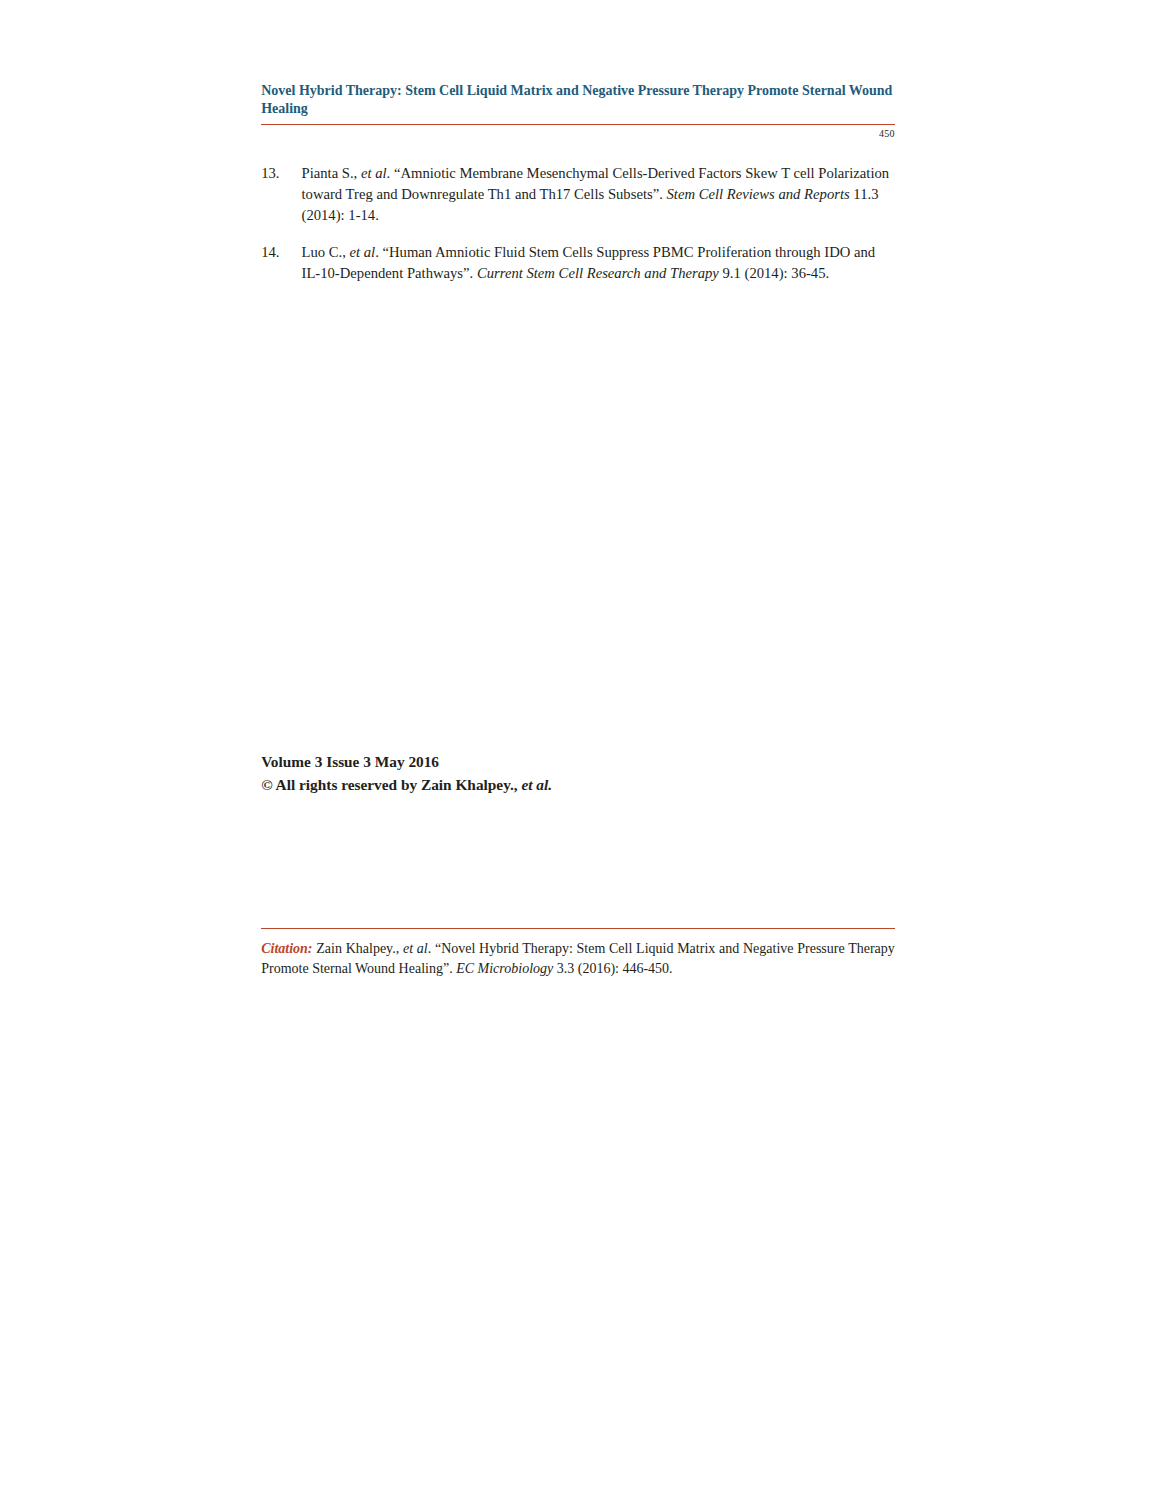Novel Hybrid Therapy: Stem Cell Liquid Matrix and Negative Pressure Therapy Promote Sternal Wound Healing
450
13. Pianta S., et al. “Amniotic Membrane Mesenchymal Cells-Derived Factors Skew T cell Polarization toward Treg and Downregulate Th1 and Th17 Cells Subsets”. Stem Cell Reviews and Reports 11.3 (2014): 1-14.
14. Luo C., et al. “Human Amniotic Fluid Stem Cells Suppress PBMC Proliferation through IDO and IL-10-Dependent Pathways”. Current Stem Cell Research and Therapy 9.1 (2014): 36-45.
Volume 3 Issue 3 May 2016
© All rights reserved by Zain Khalpey., et al.
Citation: Zain Khalpey., et al. “Novel Hybrid Therapy: Stem Cell Liquid Matrix and Negative Pressure Therapy Promote Sternal Wound Healing”. EC Microbiology 3.3 (2016): 446-450.